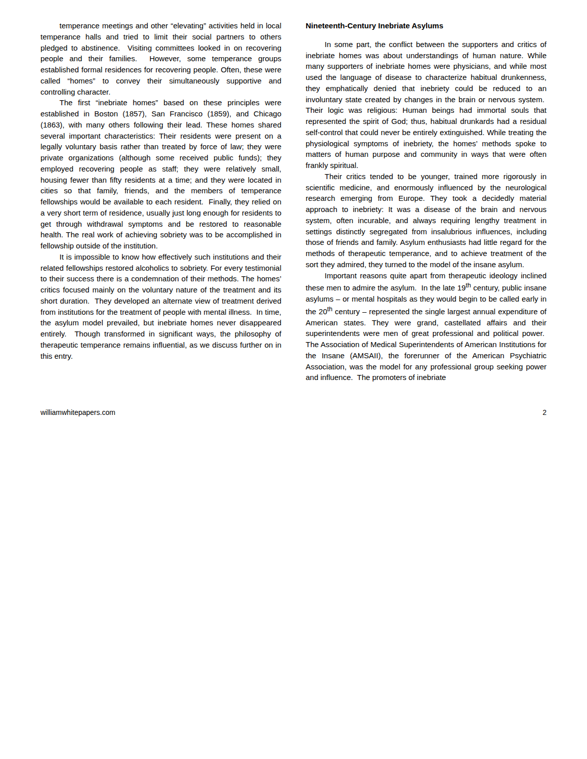temperance meetings and other “elevating” activities held in local temperance halls and tried to limit their social partners to others pledged to abstinence. Visiting committees looked in on recovering people and their families. However, some temperance groups established formal residences for recovering people. Often, these were called “homes” to convey their simultaneously supportive and controlling character.
The first “inebriate homes” based on these principles were established in Boston (1857), San Francisco (1859), and Chicago (1863), with many others following their lead. These homes shared several important characteristics: Their residents were present on a legally voluntary basis rather than treated by force of law; they were private organizations (although some received public funds); they employed recovering people as staff; they were relatively small, housing fewer than fifty residents at a time; and they were located in cities so that family, friends, and the members of temperance fellowships would be available to each resident. Finally, they relied on a very short term of residence, usually just long enough for residents to get through withdrawal symptoms and be restored to reasonable health. The real work of achieving sobriety was to be accomplished in fellowship outside of the institution.
It is impossible to know how effectively such institutions and their related fellowships restored alcoholics to sobriety. For every testimonial to their success there is a condemnation of their methods. The homes’ critics focused mainly on the voluntary nature of the treatment and its short duration. They developed an alternate view of treatment derived from institutions for the treatment of people with mental illness. In time, the asylum model prevailed, but inebriate homes never disappeared entirely. Though transformed in significant ways, the philosophy of therapeutic temperance remains influential, as we discuss further on in this entry.
Nineteenth-Century Inebriate Asylums
In some part, the conflict between the supporters and critics of inebriate homes was about understandings of human nature. While many supporters of inebriate homes were physicians, and while most used the language of disease to characterize habitual drunkenness, they emphatically denied that inebriety could be reduced to an involuntary state created by changes in the brain or nervous system. Their logic was religious: Human beings had immortal souls that represented the spirit of God; thus, habitual drunkards had a residual self-control that could never be entirely extinguished. While treating the physiological symptoms of inebriety, the homes’ methods spoke to matters of human purpose and community in ways that were often frankly spiritual.
Their critics tended to be younger, trained more rigorously in scientific medicine, and enormously influenced by the neurological research emerging from Europe. They took a decidedly material approach to inebriety: It was a disease of the brain and nervous system, often incurable, and always requiring lengthy treatment in settings distinctly segregated from insalubrious influences, including those of friends and family. Asylum enthusiasts had little regard for the methods of therapeutic temperance, and to achieve treatment of the sort they admired, they turned to the model of the insane asylum.
Important reasons quite apart from therapeutic ideology inclined these men to admire the asylum. In the late 19th century, public insane asylums – or mental hospitals as they would begin to be called early in the 20th century – represented the single largest annual expenditure of American states. They were grand, castellated affairs and their superintendents were men of great professional and political power. The Association of Medical Superintendents of American Institutions for the Insane (AMSAII), the forerunner of the American Psychiatric Association, was the model for any professional group seeking power and influence. The promoters of inebriate
williamwhitepapers.com
2